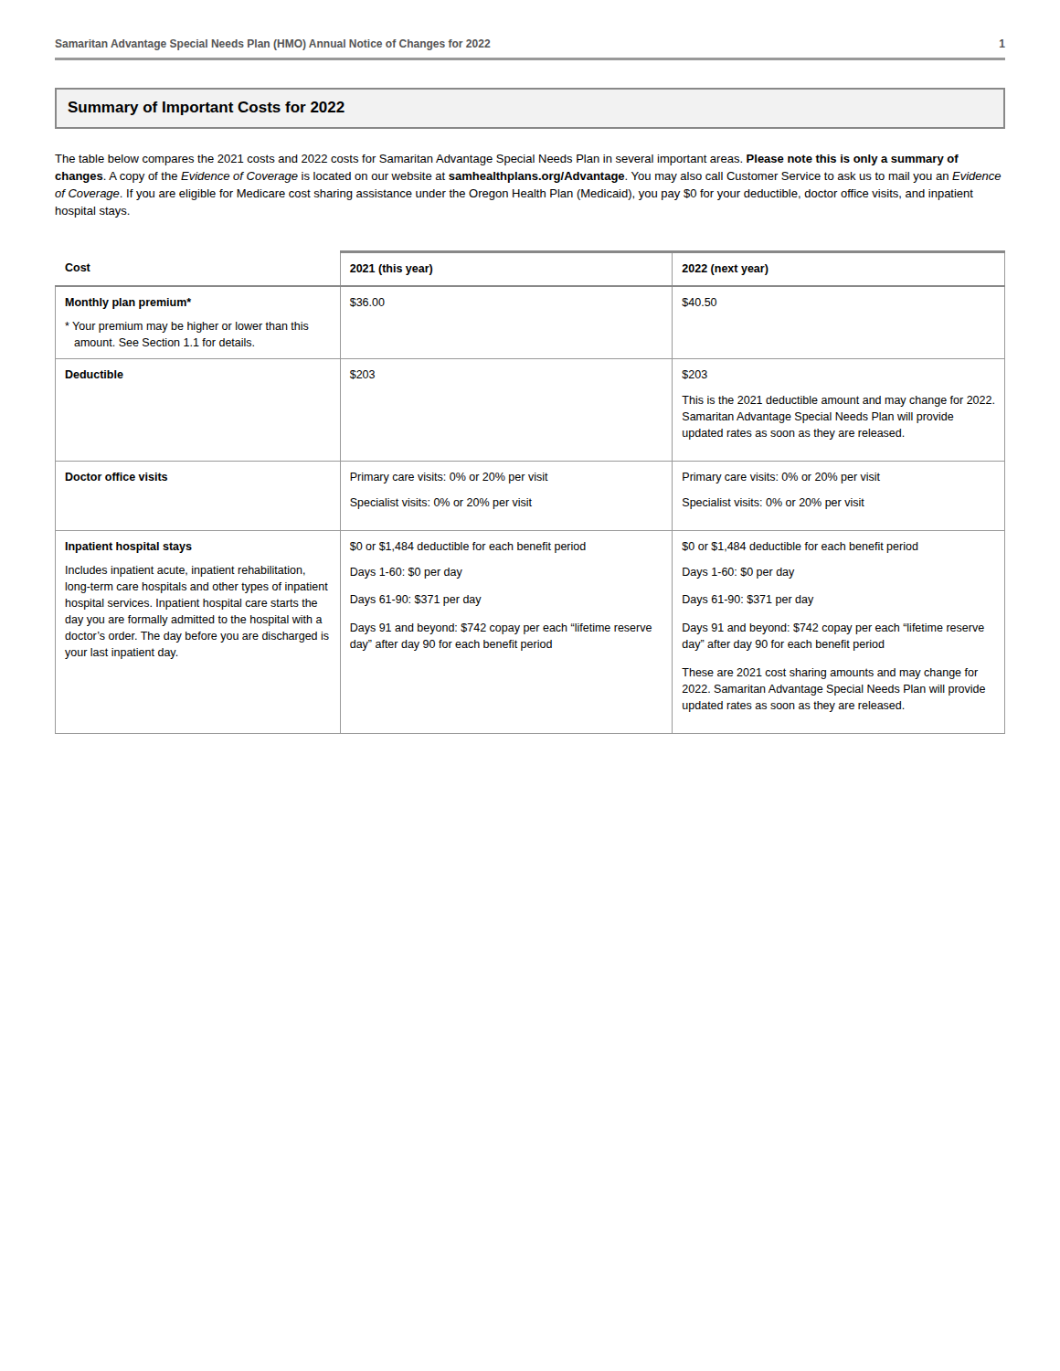Samaritan Advantage Special Needs Plan (HMO) Annual Notice of Changes for 2022 1
Summary of Important Costs for 2022
The table below compares the 2021 costs and 2022 costs for Samaritan Advantage Special Needs Plan in several important areas. Please note this is only a summary of changes. A copy of the Evidence of Coverage is located on our website at samhealthplans.org/Advantage. You may also call Customer Service to ask us to mail you an Evidence of Coverage. If you are eligible for Medicare cost sharing assistance under the Oregon Health Plan (Medicaid), you pay $0 for your deductible, doctor office visits, and inpatient hospital stays.
| Cost | 2021 (this year) | 2022 (next year) |
| --- | --- | --- |
| Monthly plan premium* * Your premium may be higher or lower than this amount. See Section 1.1 for details. | $36.00 | $40.50 |
| Deductible | $203 | $203 This is the 2021 deductible amount and may change for 2022. Samaritan Advantage Special Needs Plan will provide updated rates as soon as they are released. |
| Doctor office visits | Primary care visits: 0% or 20% per visit Specialist visits: 0% or 20% per visit | Primary care visits: 0% or 20% per visit Specialist visits: 0% or 20% per visit |
| Inpatient hospital stays Includes inpatient acute, inpatient rehabilitation, long-term care hospitals and other types of inpatient hospital services. Inpatient hospital care starts the day you are formally admitted to the hospital with a doctor’s order. The day before you are discharged is your last inpatient day. | $0 or $1,484 deductible for each benefit period Days 1-60: $0 per day Days 61-90: $371 per day Days 91 and beyond: $742 copay per each “lifetime reserve day” after day 90 for each benefit period | $0 or $1,484 deductible for each benefit period Days 1-60: $0 per day Days 61-90: $371 per day Days 91 and beyond: $742 copay per each “lifetime reserve day” after day 90 for each benefit period These are 2021 cost sharing amounts and may change for 2022. Samaritan Advantage Special Needs Plan will provide updated rates as soon as they are released. |